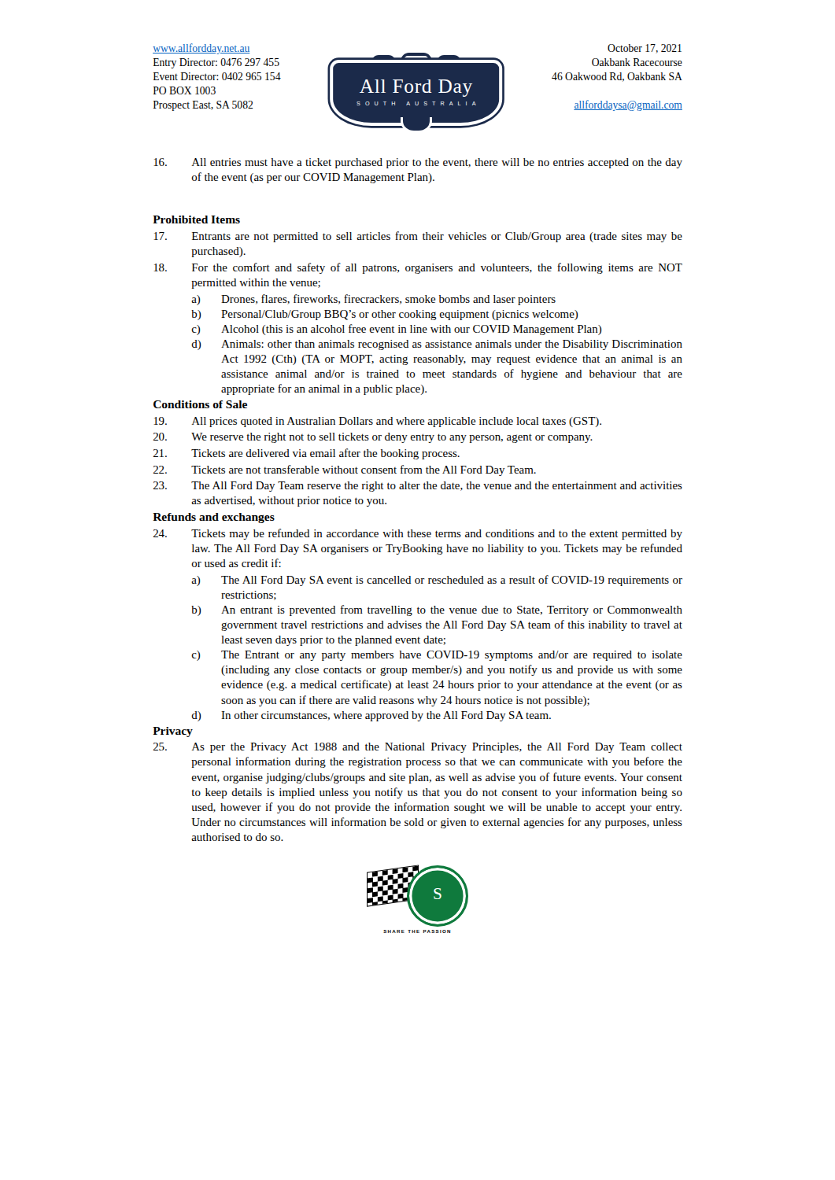www.allfordday.net.au
Entry Director: 0476 297 455
Event Director: 0402 965 154
PO BOX 1003
Prospect East, SA 5082
All Ford Day
South Australia
October 17, 2021
Oakbank Racecourse
46 Oakwood Rd, Oakbank SA
allforddaysa@gmail.com
16. All entries must have a ticket purchased prior to the event, there will be no entries accepted on the day of the event (as per our COVID Management Plan).
Prohibited Items
17. Entrants are not permitted to sell articles from their vehicles or Club/Group area (trade sites may be purchased).
18. For the comfort and safety of all patrons, organisers and volunteers, the following items are NOT permitted within the venue;
a) Drones, flares, fireworks, firecrackers, smoke bombs and laser pointers
b) Personal/Club/Group BBQ’s or other cooking equipment (picnics welcome)
c) Alcohol (this is an alcohol free event in line with our COVID Management Plan)
d) Animals: other than animals recognised as assistance animals under the Disability Discrimination Act 1992 (Cth) (TA or MOPT, acting reasonably, may request evidence that an animal is an assistance animal and/or is trained to meet standards of hygiene and behaviour that are appropriate for an animal in a public place).
Conditions of Sale
19. All prices quoted in Australian Dollars and where applicable include local taxes (GST).
20. We reserve the right not to sell tickets or deny entry to any person, agent or company.
21. Tickets are delivered via email after the booking process.
22. Tickets are not transferable without consent from the All Ford Day Team.
23. The All Ford Day Team reserve the right to alter the date, the venue and the entertainment and activities as advertised, without prior notice to you.
Refunds and exchanges
24. Tickets may be refunded in accordance with these terms and conditions and to the extent permitted by law. The All Ford Day SA organisers or TryBooking have no liability to you. Tickets may be refunded or used as credit if:
a) The All Ford Day SA event is cancelled or rescheduled as a result of COVID-19 requirements or restrictions;
b) An entrant is prevented from travelling to the venue due to State, Territory or Commonwealth government travel restrictions and advises the All Ford Day SA team of this inability to travel at least seven days prior to the planned event date;
c) The Entrant or any party members have COVID-19 symptoms and/or are required to isolate (including any close contacts or group member/s) and you notify us and provide us with some evidence (e.g. a medical certificate) at least 24 hours prior to your attendance at the event (or as soon as you can if there are valid reasons why 24 hours notice is not possible);
d) In other circumstances, where approved by the All Ford Day SA team.
Privacy
25. As per the Privacy Act 1988 and the National Privacy Principles, the All Ford Day Team collect personal information during the registration process so that we can communicate with you before the event, organise judging/clubs/groups and site plan, as well as advise you of future events. Your consent to keep details is implied unless you notify us that you do not consent to your information being so used, however if you do not provide the information sought we will be unable to accept your entry. Under no circumstances will information be sold or given to external agencies for any purposes, unless authorised to do so.
S
SHARE THE PASSION